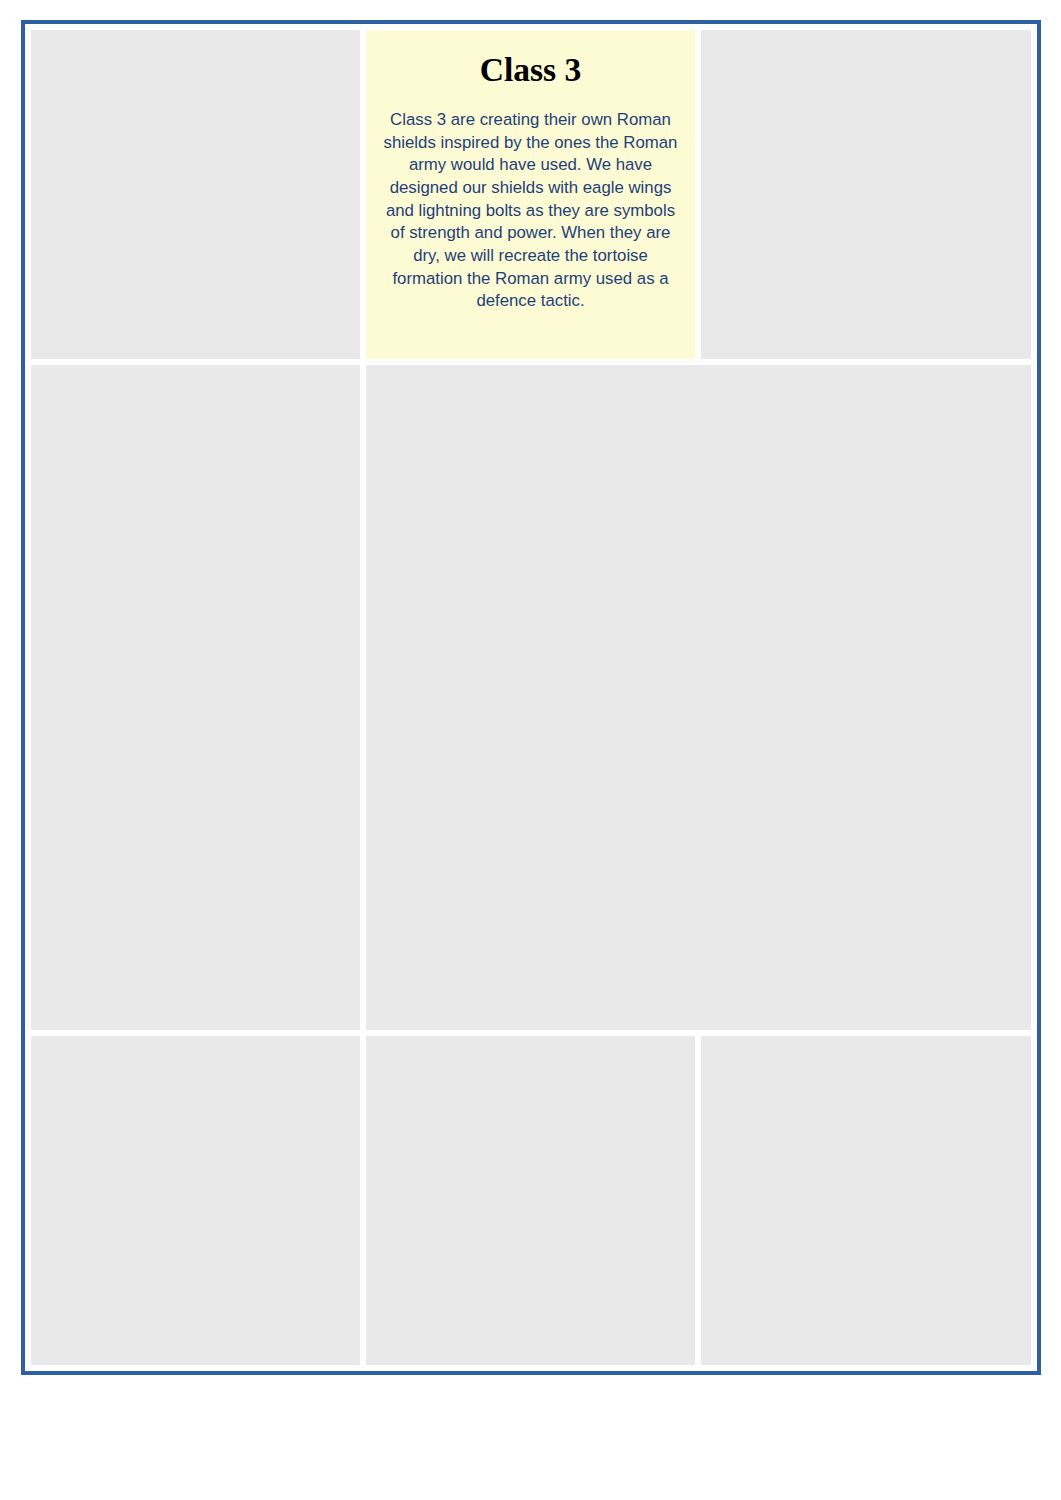Class 3
Class 3 are creating their own Roman shields inspired by the ones the Roman army would have used. We have designed our shields with eagle wings and lightning bolts as they are symbols of strength and power. When they are dry, we will recreate the tortoise formation the Roman army used as a defence tactic.